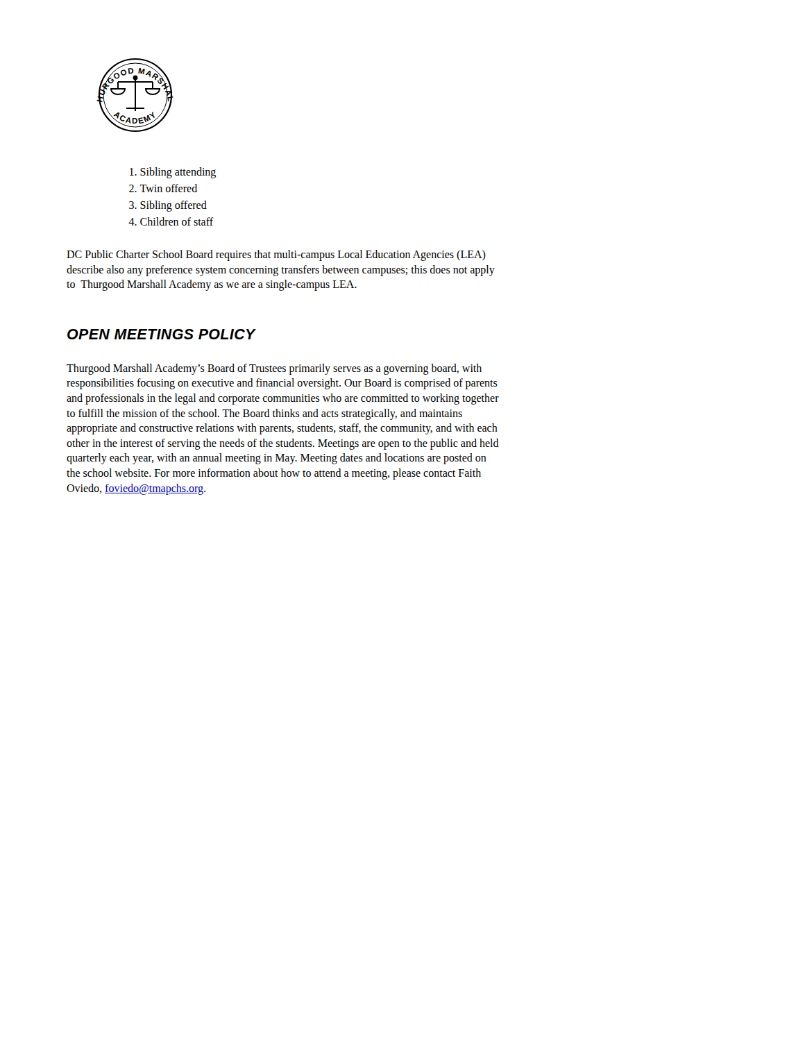THURGOOD MARSHALL ACADEMY
Sibling attending
Twin offered
Sibling offered
Children of staff
DC Public Charter School Board requires that multi-campus Local Education Agencies (LEA) describe also any preference system concerning transfers between campuses; this does not apply to Thurgood Marshall Academy as we are a single-campus LEA.
OPEN MEETINGS POLICY
Thurgood Marshall Academy’s Board of Trustees primarily serves as a governing board, with responsibilities focusing on executive and financial oversight. Our Board is comprised of parents and professionals in the legal and corporate communities who are committed to working together to fulfill the mission of the school. The Board thinks and acts strategically, and maintains appropriate and constructive relations with parents, students, staff, the community, and with each other in the interest of serving the needs of the students. Meetings are open to the public and held quarterly each year, with an annual meeting in May. Meeting dates and locations are posted on the school website. For more information about how to attend a meeting, please contact Faith Oviedo, foviedo@tmapchs.org.